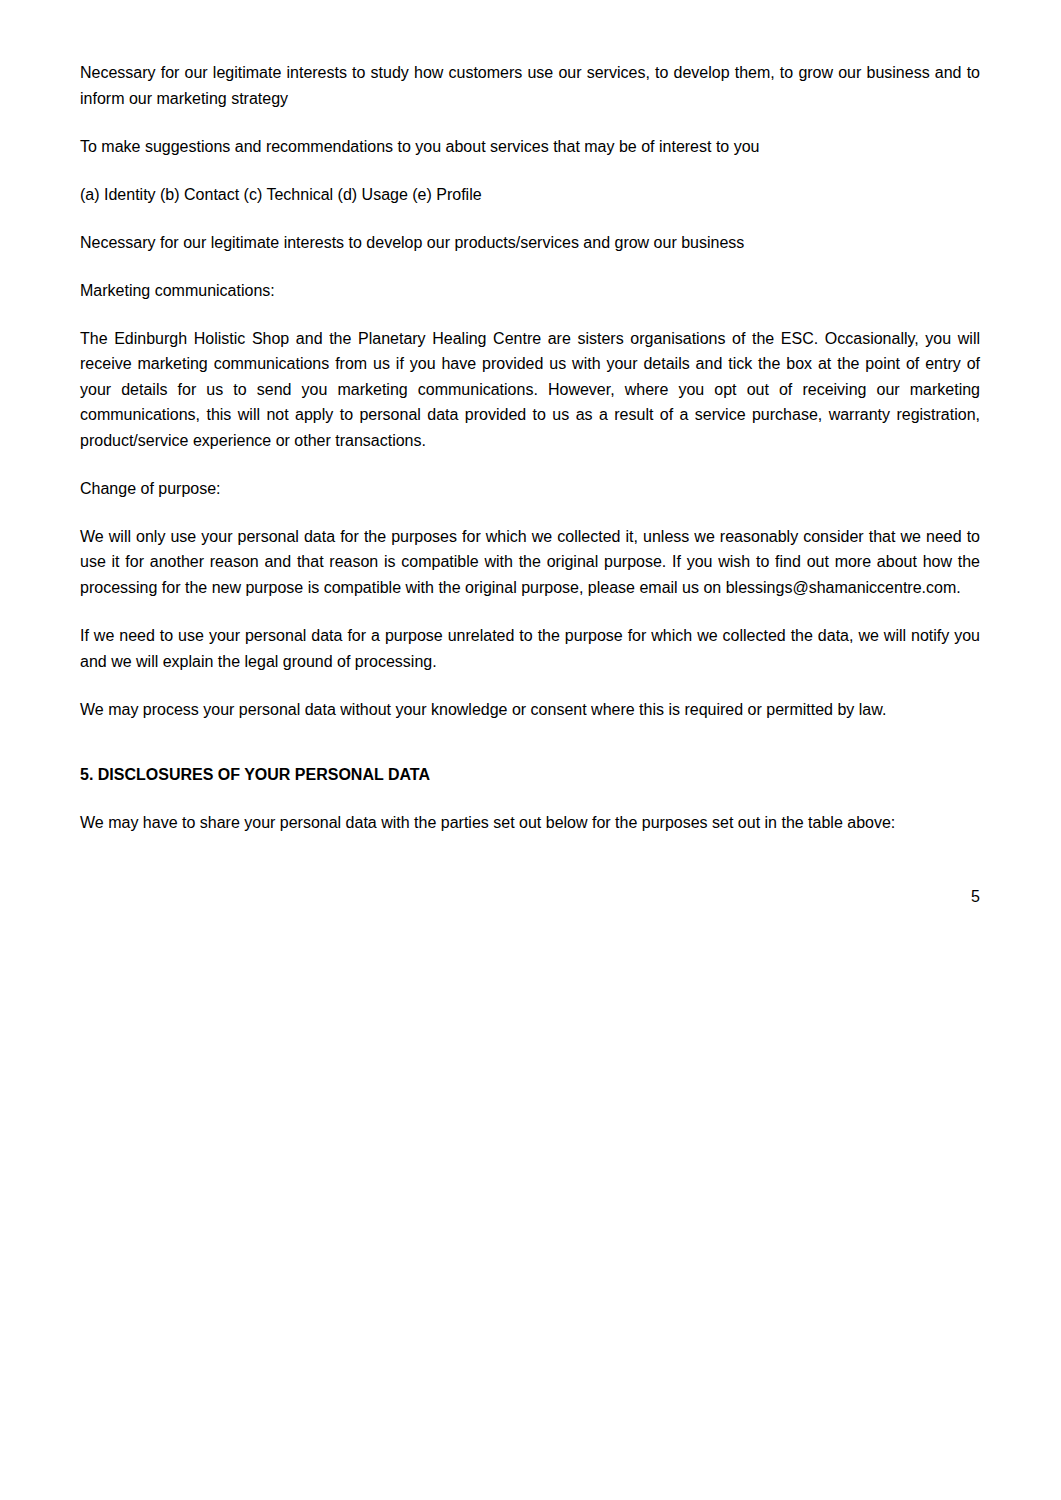Necessary for our legitimate interests to study how customers use our services, to develop them, to grow our business and to inform our marketing strategy
To make suggestions and recommendations to you about services that may be of interest to you
(a) Identity (b) Contact (c) Technical (d) Usage (e) Profile
Necessary for our legitimate interests to develop our products/services and grow our business
Marketing communications:
The Edinburgh Holistic Shop and the Planetary Healing Centre are sisters organisations of the ESC. Occasionally, you will receive marketing communications from us if you have provided us with your details and tick the box at the point of entry of your details for us to send you marketing communications. However, where you opt out of receiving our marketing communications, this will not apply to personal data provided to us as a result of a service purchase, warranty registration, product/service experience or other transactions.
Change of purpose:
We will only use your personal data for the purposes for which we collected it, unless we reasonably consider that we need to use it for another reason and that reason is compatible with the original purpose. If you wish to find out more about how the processing for the new purpose is compatible with the original purpose, please email us on blessings@shamaniccentre.com.
If we need to use your personal data for a purpose unrelated to the purpose for which we collected the data, we will notify you and we will explain the legal ground of processing.
We may process your personal data without your knowledge or consent where this is required or permitted by law.
5. DISCLOSURES OF YOUR PERSONAL DATA
We may have to share your personal data with the parties set out below for the purposes set out in the table above:
5